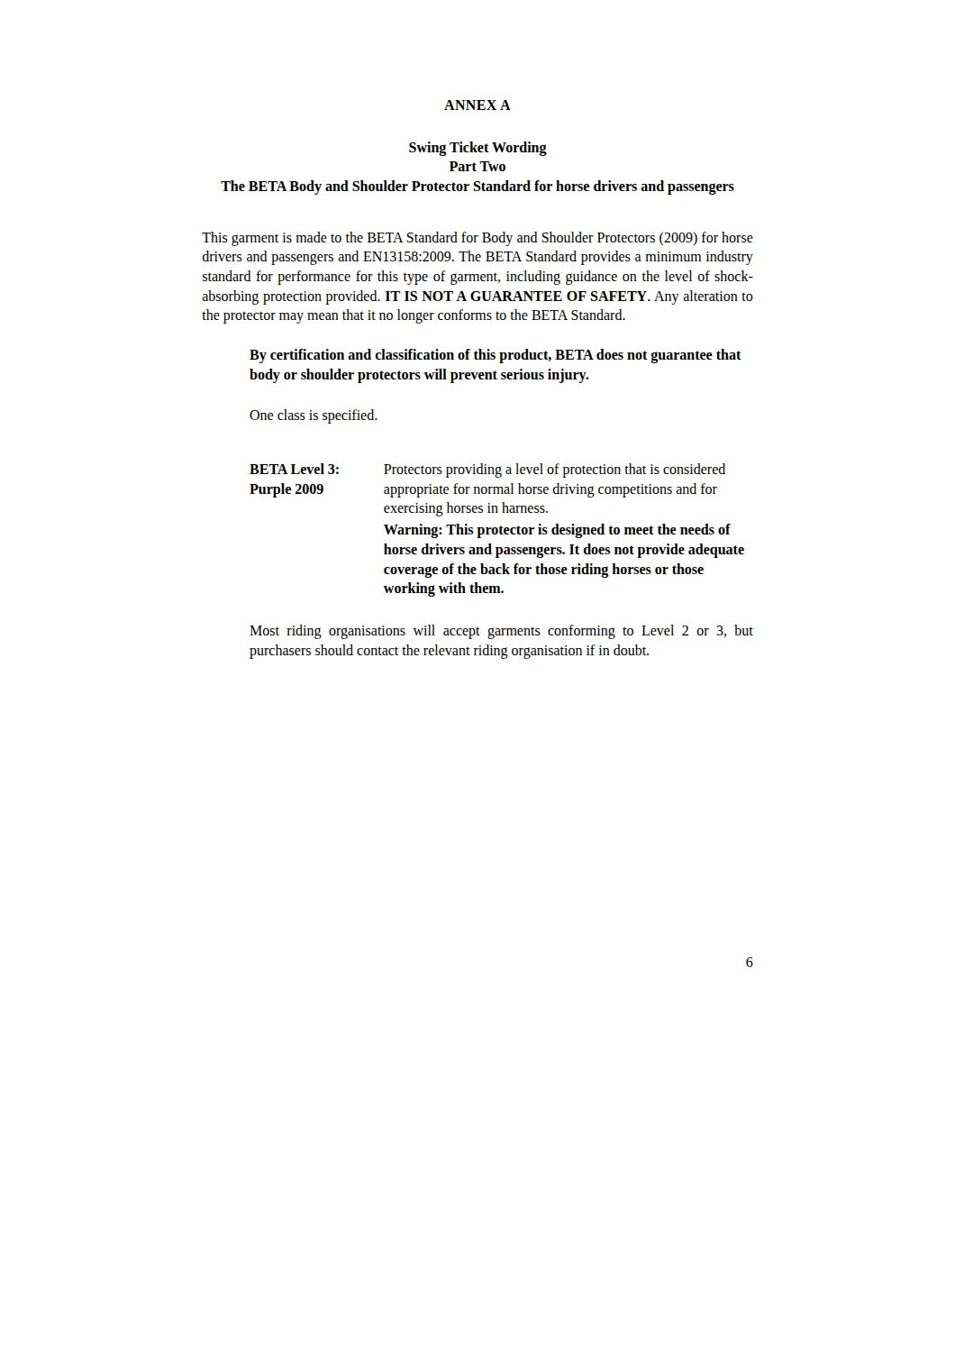ANNEX A
Swing Ticket Wording
Part Two
The BETA Body and Shoulder Protector Standard for horse drivers and passengers
This garment is made to the BETA Standard for Body and Shoulder Protectors (2009) for horse drivers and passengers and EN13158:2009. The BETA Standard provides a minimum industry standard for performance for this type of garment, including guidance on the level of shock-absorbing protection provided. IT IS NOT A GUARANTEE OF SAFETY. Any alteration to the protector may mean that it no longer conforms to the BETA Standard.
By certification and classification of this product, BETA does not guarantee that body or shoulder protectors will prevent serious injury.
One class is specified.
| BETA Level 3: Purple 2009 | Protectors providing a level of protection that is considered appropriate for normal horse driving competitions and for exercising horses in harness. Warning: This protector is designed to meet the needs of horse drivers and passengers. It does not provide adequate coverage of the back for those riding horses or those working with them. |
Most riding organisations will accept garments conforming to Level 2 or 3, but purchasers should contact the relevant riding organisation if in doubt.
6